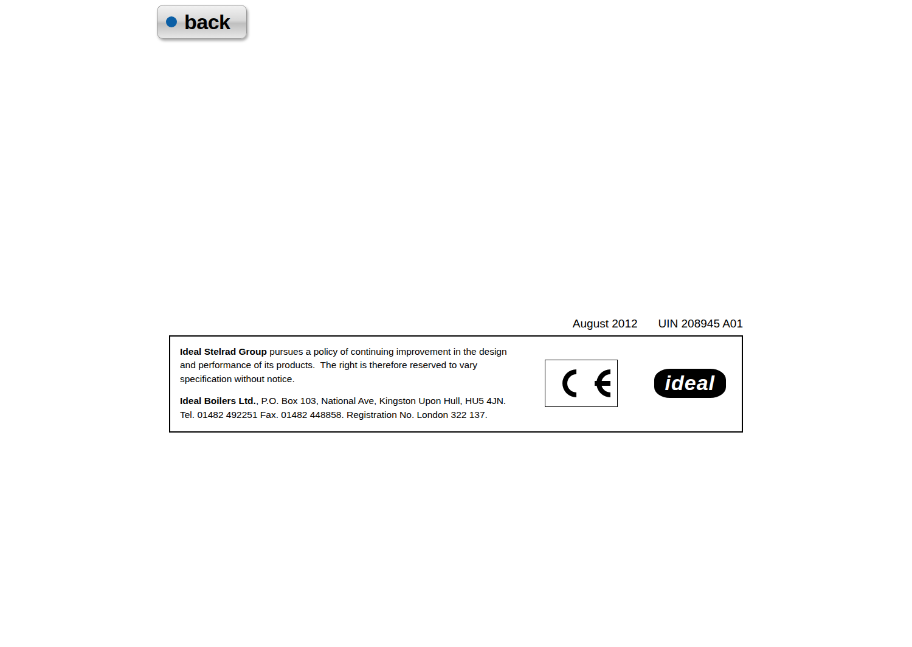back
August 2012 UIN 208945 A01
Ideal Stelrad Group pursues a policy of continuing improvement in the design and performance of its products. The right is therefore reserved to vary specification without notice.
Ideal Boilers Ltd., P.O. Box 103, National Ave, Kingston Upon Hull, HU5 4JN.
Tel. 01482 492251 Fax. 01482 448858. Registration No. London 322 137.
ideal